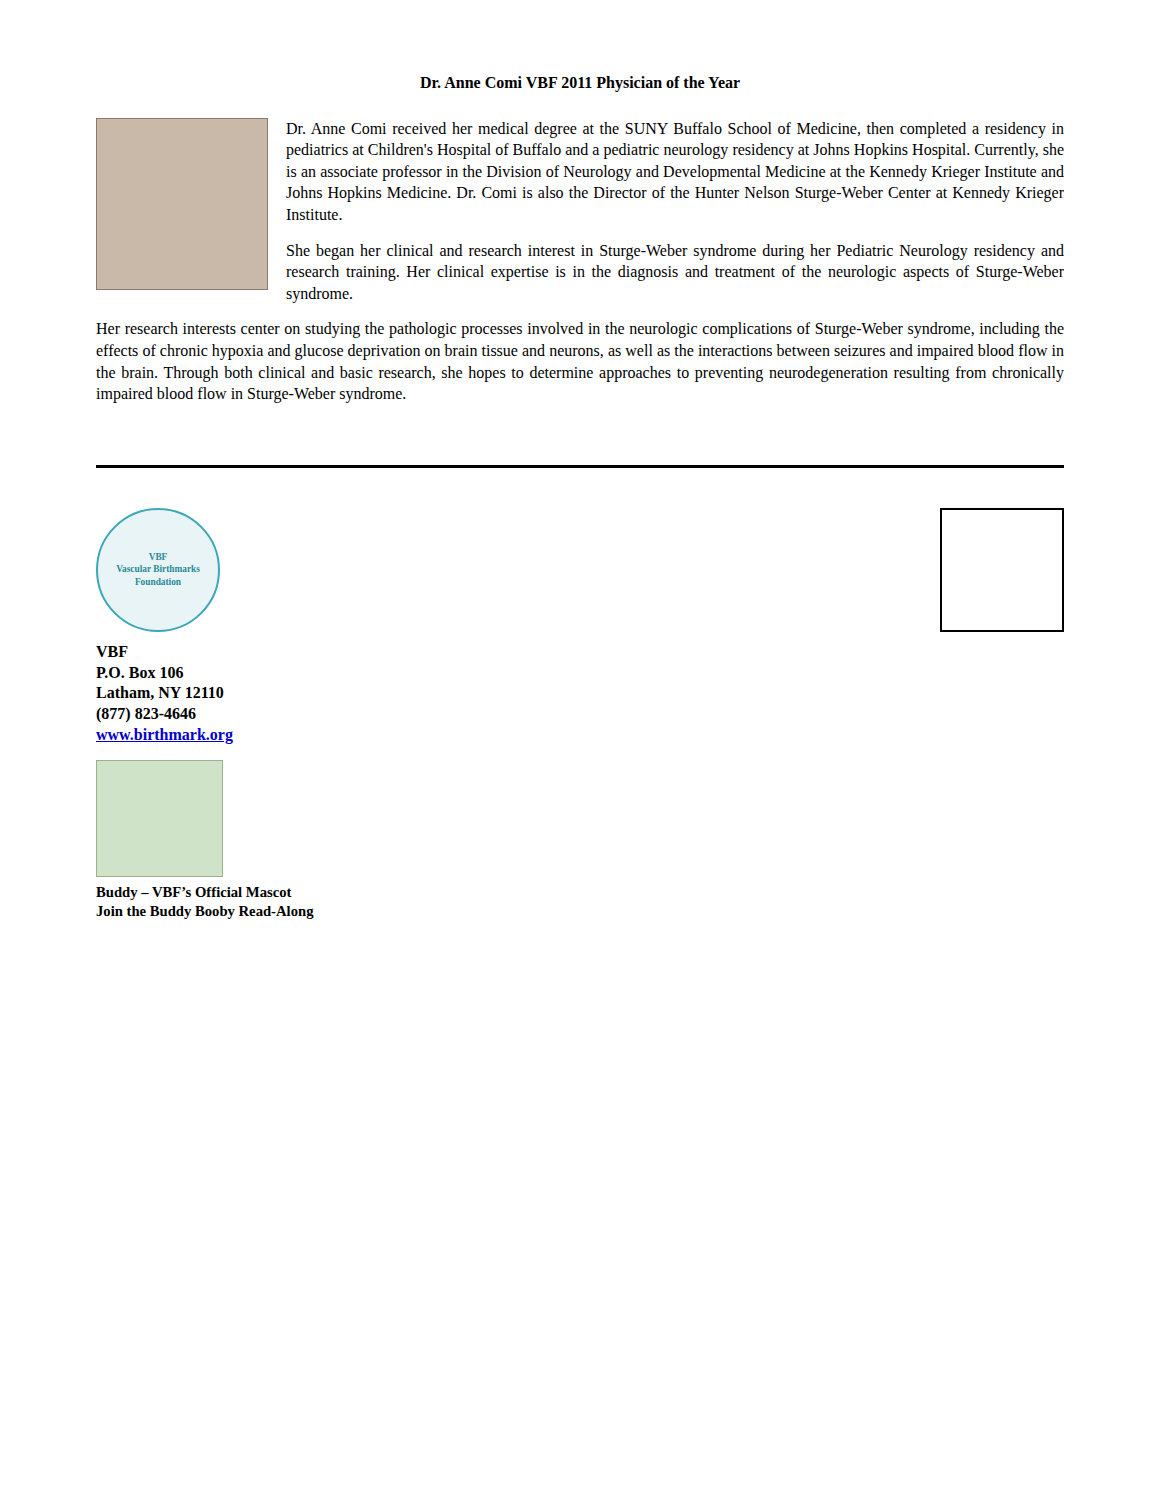Dr. Anne Comi VBF 2011 Physician of the Year
Dr. Anne Comi received her medical degree at the SUNY Buffalo School of Medicine, then completed a residency in pediatrics at Children's Hospital of Buffalo and a pediatric neurology residency at Johns Hopkins Hospital. Currently, she is an associate professor in the Division of Neurology and Developmental Medicine at the Kennedy Krieger Institute and Johns Hopkins Medicine. Dr. Comi is also the Director of the Hunter Nelson Sturge-Weber Center at Kennedy Krieger Institute.
She began her clinical and research interest in Sturge-Weber syndrome during her Pediatric Neurology residency and research training. Her clinical expertise is in the diagnosis and treatment of the neurologic aspects of Sturge-Weber syndrome.
Her research interests center on studying the pathologic processes involved in the neurologic complications of Sturge-Weber syndrome, including the effects of chronic hypoxia and glucose deprivation on brain tissue and neurons, as well as the interactions between seizures and impaired blood flow in the brain. Through both clinical and basic research, she hopes to determine approaches to preventing neurodegeneration resulting from chronically impaired blood flow in Sturge-Weber syndrome.
VBF
Vascular Birthmarks Foundation
VBF
P.O. Box 106
Latham, NY 12110
(877) 823-4646
www.birthmark.org
Buddy – VBF’s Official Mascot
Join the Buddy Booby Read-Along